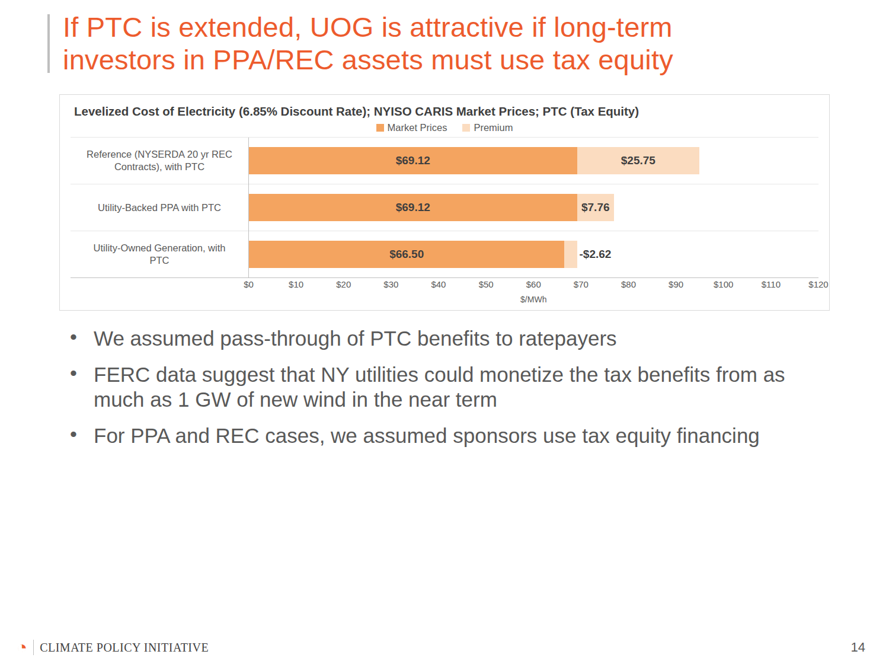If PTC is extended, UOG is attractive if long-term
investors in PPA/REC assets must use tax equity
Levelized Cost of Electricity (6.85% Discount Rate); NYISO CARIS Market Prices; PTC (Tax Equity)
Market Prices
Premium
| Reference (NYSERDA 20 yr REC Contracts), with PTC | $69.12 $25.75 |
| Utility-Backed PPA with PTC | $69.12 $7.76 |
| Utility-Owned Generation, with PTC | $66.50 -$2.62 |
| | $0 $10 $20 $30 $40 $50 $60 $70 $80 $90 $100 $110 $120 $/MWh |
We assumed pass-through of PTC benefits to ratepayers
FERC data suggest that NY utilities could monetize the tax benefits from as much as 1 GW of new wind in the near term
For PPA and REC cases, we assumed sponsors use tax equity financing
◔ CLIMATE POLICY INITIATIVE
14